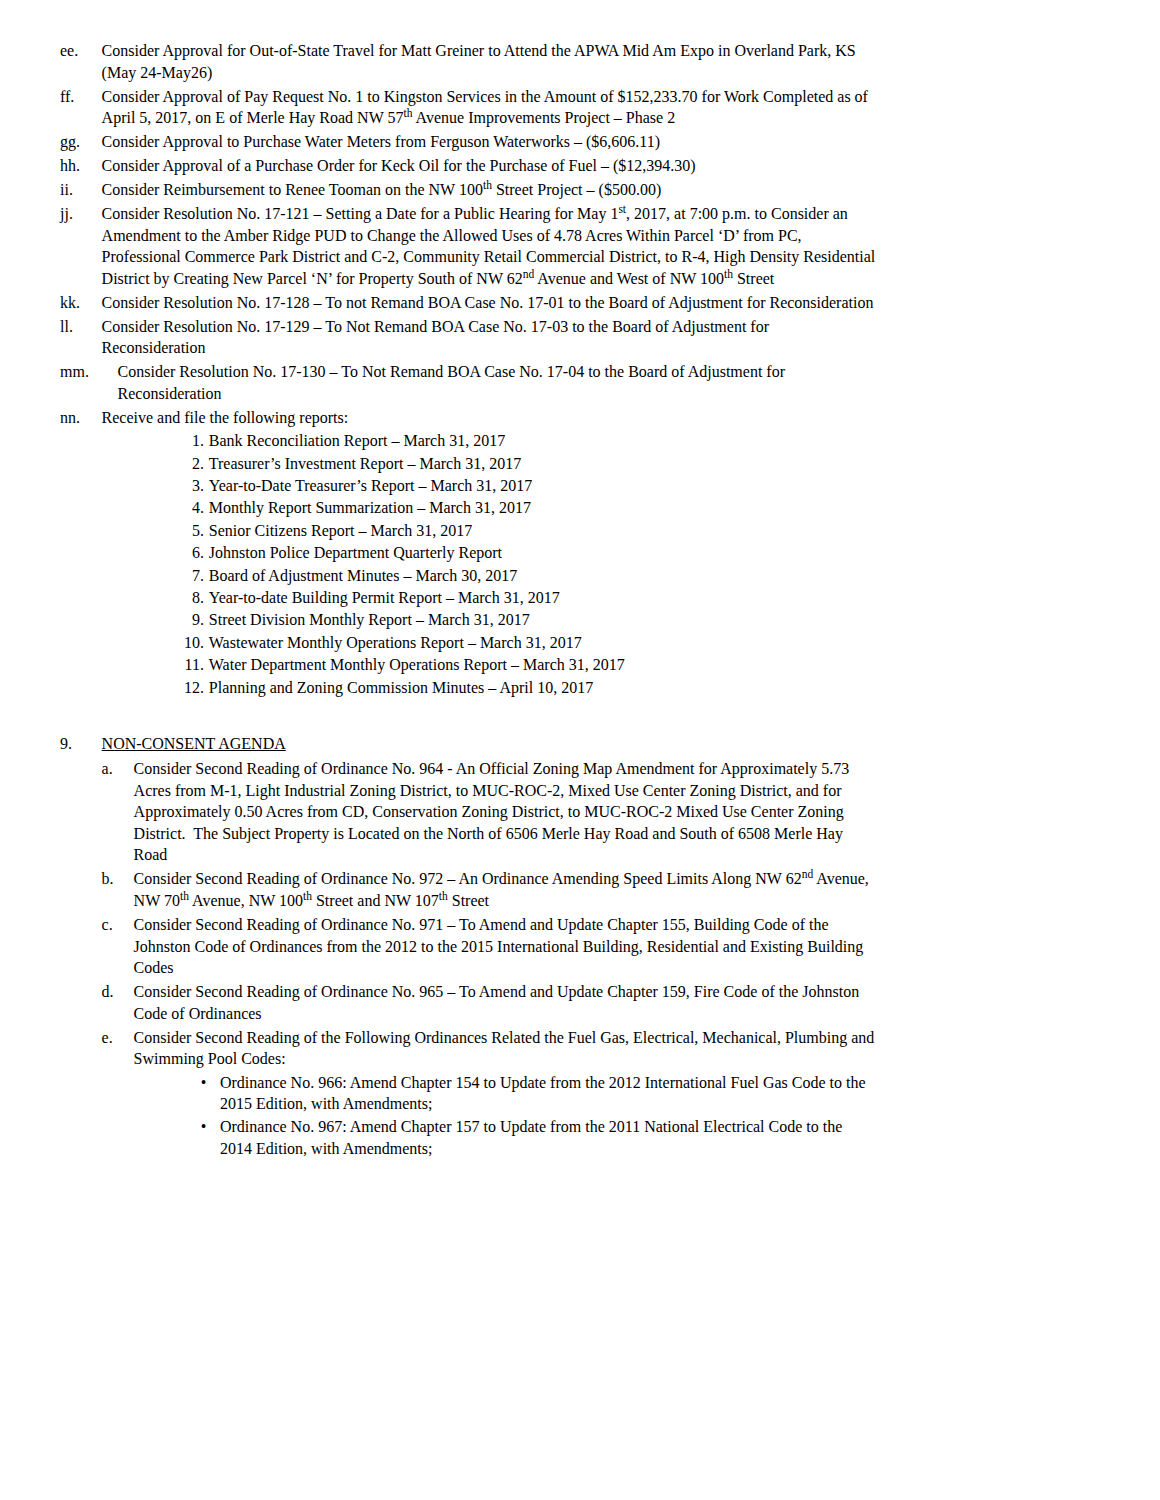ee. Consider Approval for Out-of-State Travel for Matt Greiner to Attend the APWA Mid Am Expo in Overland Park, KS (May 24-May26)
ff. Consider Approval of Pay Request No. 1 to Kingston Services in the Amount of $152,233.70 for Work Completed as of April 5, 2017, on E of Merle Hay Road NW 57th Avenue Improvements Project – Phase 2
gg. Consider Approval to Purchase Water Meters from Ferguson Waterworks – ($6,606.11)
hh. Consider Approval of a Purchase Order for Keck Oil for the Purchase of Fuel – ($12,394.30)
ii. Consider Reimbursement to Renee Tooman on the NW 100th Street Project – ($500.00)
jj. Consider Resolution No. 17-121 – Setting a Date for a Public Hearing for May 1st, 2017, at 7:00 p.m. to Consider an Amendment to the Amber Ridge PUD to Change the Allowed Uses of 4.78 Acres Within Parcel ‘D’ from PC, Professional Commerce Park District and C-2, Community Retail Commercial District, to R-4, High Density Residential District by Creating New Parcel ‘N’ for Property South of NW 62nd Avenue and West of NW 100th Street
kk. Consider Resolution No. 17-128 – To not Remand BOA Case No. 17-01 to the Board of Adjustment for Reconsideration
ll. Consider Resolution No. 17-129 – To Not Remand BOA Case No. 17-03 to the Board of Adjustment for Reconsideration
mm. Consider Resolution No. 17-130 – To Not Remand BOA Case No. 17-04 to the Board of Adjustment for Reconsideration
nn. Receive and file the following reports:
1. Bank Reconciliation Report – March 31, 2017
2. Treasurer’s Investment Report – March 31, 2017
3. Year-to-Date Treasurer’s Report – March 31, 2017
4. Monthly Report Summarization – March 31, 2017
5. Senior Citizens Report – March 31, 2017
6. Johnston Police Department Quarterly Report
7. Board of Adjustment Minutes – March 30, 2017
8. Year-to-date Building Permit Report – March 31, 2017
9. Street Division Monthly Report – March 31, 2017
10. Wastewater Monthly Operations Report – March 31, 2017
11. Water Department Monthly Operations Report – March 31, 2017
12. Planning and Zoning Commission Minutes – April 10, 2017
9. NON-CONSENT AGENDA
a. Consider Second Reading of Ordinance No. 964 - An Official Zoning Map Amendment for Approximately 5.73 Acres from M-1, Light Industrial Zoning District, to MUC-ROC-2, Mixed Use Center Zoning District, and for Approximately 0.50 Acres from CD, Conservation Zoning District, to MUC-ROC-2 Mixed Use Center Zoning District. The Subject Property is Located on the North of 6506 Merle Hay Road and South of 6508 Merle Hay Road
b. Consider Second Reading of Ordinance No. 972 – An Ordinance Amending Speed Limits Along NW 62nd Avenue, NW 70th Avenue, NW 100th Street and NW 107th Street
c. Consider Second Reading of Ordinance No. 971 – To Amend and Update Chapter 155, Building Code of the Johnston Code of Ordinances from the 2012 to the 2015 International Building, Residential and Existing Building Codes
d. Consider Second Reading of Ordinance No. 965 – To Amend and Update Chapter 159, Fire Code of the Johnston Code of Ordinances
e. Consider Second Reading of the Following Ordinances Related the Fuel Gas, Electrical, Mechanical, Plumbing and Swimming Pool Codes:
Ordinance No. 966: Amend Chapter 154 to Update from the 2012 International Fuel Gas Code to the 2015 Edition, with Amendments;
Ordinance No. 967: Amend Chapter 157 to Update from the 2011 National Electrical Code to the 2014 Edition, with Amendments;